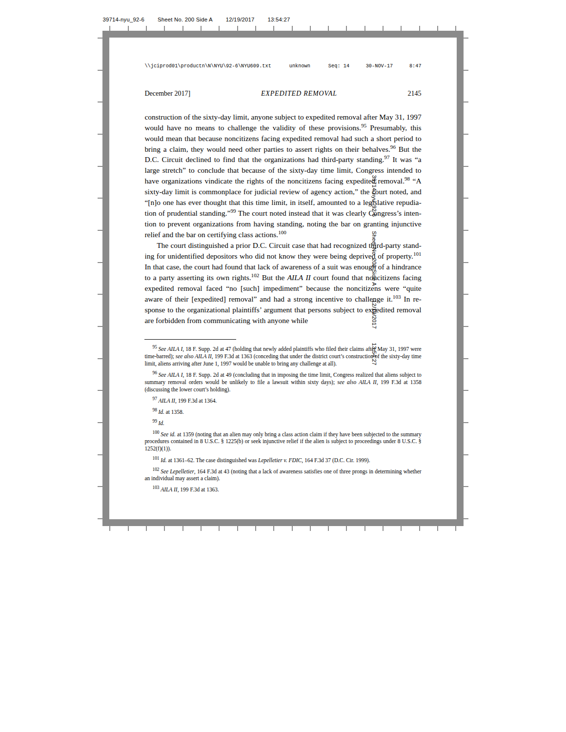39714-nyu_92-6 Sheet No. 200 Side A 12/19/201713:54:27
\\jciprod01\productn\N\NYU\92-6\NYU609.txt unknown Seq: 14 30-NOV-17 8:47
December 2017]
Expedited Removal
2145
construction of the sixty-day limit, anyone subject to expedited removal after May 31, 1997 would have no means to challenge the validity of these provisions.95 Presumably, this would mean that because noncitizens facing expedited removal had such a short period to bring a claim, they would need other parties to assert rights on their behalves.96 But the D.C. Circuit declined to find that the organizations had third-party standing.97 It was “a large stretch” to conclude that because of the sixty-day time limit, Congress intended to have organizations vindicate the rights of the noncitizens facing expedited removal.98 “A sixty-day limit is commonplace for judicial review of agency action,” the court noted, and “[n]o one has ever thought that this time limit, in itself, amounted to a legislative repudiation of prudential standing.”99 The court noted instead that it was clearly Congress’s intention to prevent organizations from having standing, noting the bar on granting injunctive relief and the bar on certifying class actions.100
The court distinguished a prior D.C. Circuit case that had recognized third-party standing for unidentified depositors who did not know they were being deprived of property.101 In that case, the court had found that lack of awareness of a suit was enough of a hindrance to a party asserting its own rights.102 But the AILA II court found that noncitizens facing expedited removal faced “no [such] impediment” because the noncitizens were “quite aware of their [expedited] removal” and had a strong incentive to challenge it.103 In response to the organizational plaintiffs’ argument that persons subject to expedited removal are forbidden from communicating with anyone while
95 See AILA I, 18 F. Supp. 2d at 47 (holding that newly added plaintiffs who filed their claims after May 31, 1997 were time-barred); see also AILA II, 199 F.3d at 1363 (conceding that under the district court’s construction of the sixty-day time limit, aliens arriving after June 1, 1997 would be unable to bring any challenge at all).
96 See AILA I, 18 F. Supp. 2d at 49 (concluding that in imposing the time limit, Congress realized that aliens subject to summary removal orders would be unlikely to file a lawsuit within sixty days); see also AILA II, 199 F.3d at 1358 (discussing the lower court’s holding).
97 AILA II, 199 F.3d at 1364.
98 Id. at 1358.
99 Id.
100 See id. at 1359 (noting that an alien may only bring a class action claim if they have been subjected to the summary procedures contained in 8 U.S.C. § 1225(b) or seek injunctive relief if the alien is subject to proceedings under 8 U.S.C. § 1252(f)(1)).
101 Id. at 1361–62. The case distinguished was Lepelletier v. FDIC, 164 F.3d 37 (D.C. Cir. 1999).
102 See Lepelletier, 164 F.3d at 43 (noting that a lack of awareness satisfies one of three prongs in determining whether an individual may assert a claim).
103 AILA II, 199 F.3d at 1363.
39714-nyu_92-6 Sheet No. 200 Side A 12/19/201713:54:27